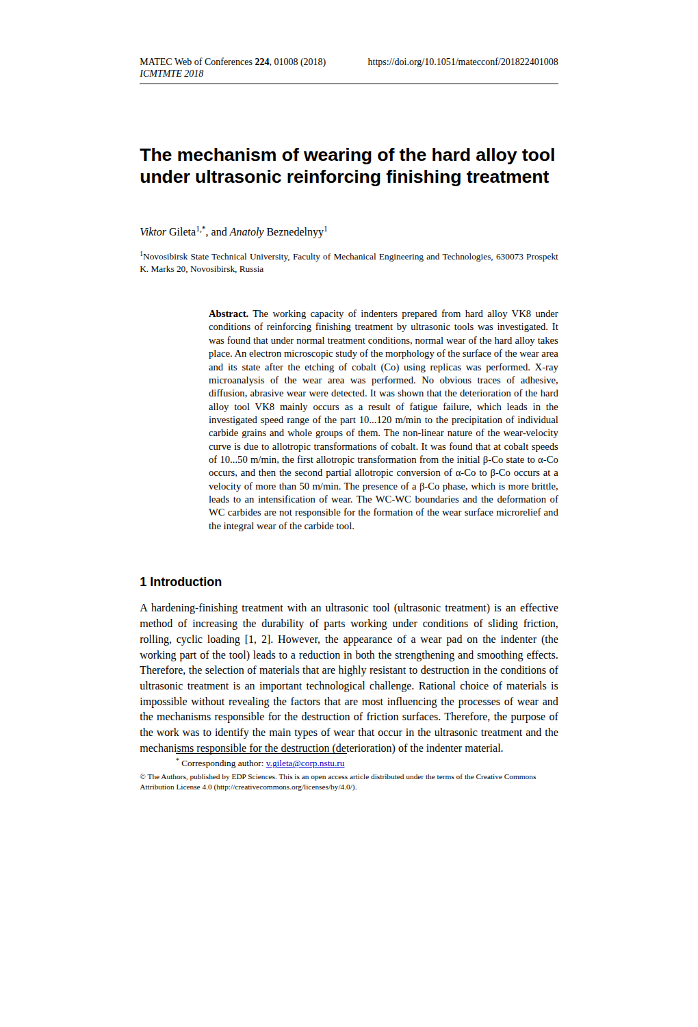MATEC Web of Conferences 224, 01008 (2018)
ICMTMTE 2018
https://doi.org/10.1051/matecconf/201822401008
The mechanism of wearing of the hard alloy tool under ultrasonic reinforcing finishing treatment
Viktor Gileta1,*, and Anatoly Beznedelnyy1
1Novosibirsk State Technical University, Faculty of Mechanical Engineering and Technologies, 630073 Prospekt K. Marks 20, Novosibirsk, Russia
Abstract. The working capacity of indenters prepared from hard alloy VK8 under conditions of reinforcing finishing treatment by ultrasonic tools was investigated. It was found that under normal treatment conditions, normal wear of the hard alloy takes place. An electron microscopic study of the morphology of the surface of the wear area and its state after the etching of cobalt (Co) using replicas was performed. X-ray microanalysis of the wear area was performed. No obvious traces of adhesive, diffusion, abrasive wear were detected. It was shown that the deterioration of the hard alloy tool VK8 mainly occurs as a result of fatigue failure, which leads in the investigated speed range of the part 10...120 m/min to the precipitation of individual carbide grains and whole groups of them. The non-linear nature of the wear-velocity curve is due to allotropic transformations of cobalt. It was found that at cobalt speeds of 10...50 m/min, the first allotropic transformation from the initial β-Co state to α-Co occurs, and then the second partial allotropic conversion of α-Co to β-Co occurs at a velocity of more than 50 m/min. The presence of a β-Co phase, which is more brittle, leads to an intensification of wear. The WC-WC boundaries and the deformation of WC carbides are not responsible for the formation of the wear surface microrelief and the integral wear of the carbide tool.
1 Introduction
A hardening-finishing treatment with an ultrasonic tool (ultrasonic treatment) is an effective method of increasing the durability of parts working under conditions of sliding friction, rolling, cyclic loading [1, 2]. However, the appearance of a wear pad on the indenter (the working part of the tool) leads to a reduction in both the strengthening and smoothing effects. Therefore, the selection of materials that are highly resistant to destruction in the conditions of ultrasonic treatment is an important technological challenge. Rational choice of materials is impossible without revealing the factors that are most influencing the processes of wear and the mechanisms responsible for the destruction of friction surfaces. Therefore, the purpose of the work was to identify the main types of wear that occur in the ultrasonic treatment and the mechanisms responsible for the destruction (deterioration) of the indenter material.
* Corresponding author: v.gileta@corp.nstu.ru
© The Authors, published by EDP Sciences. This is an open access article distributed under the terms of the Creative Commons
Attribution License 4.0 (http://creativecommons.org/licenses/by/4.0/).